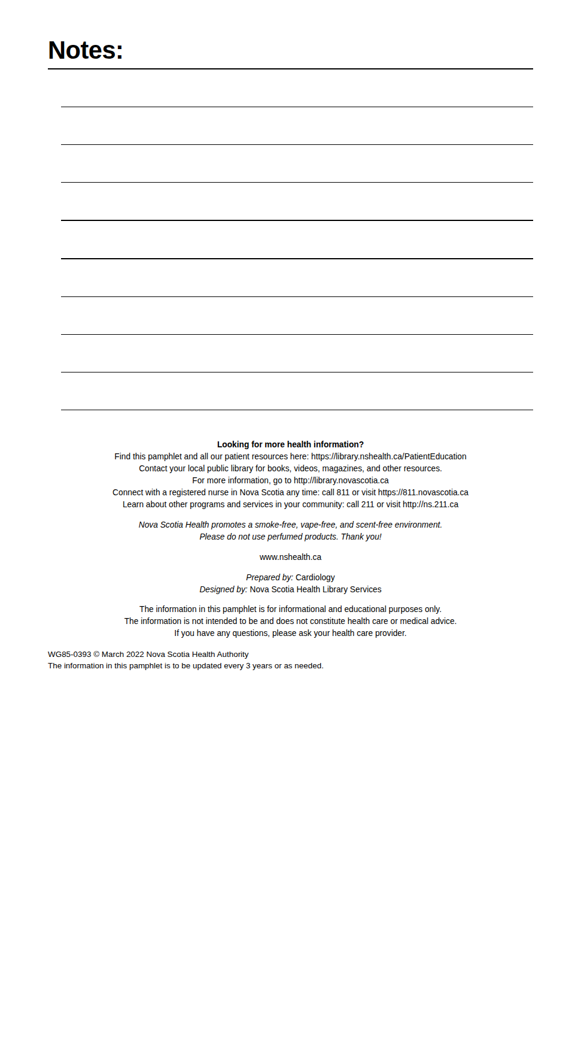Notes:
Looking for more health information?
Find this pamphlet and all our patient resources here: https://library.nshealth.ca/PatientEducation
Contact your local public library for books, videos, magazines, and other resources.
For more information, go to http://library.novascotia.ca
Connect with a registered nurse in Nova Scotia any time: call 811 or visit https://811.novascotia.ca
Learn about other programs and services in your community: call 211 or visit http://ns.211.ca
Nova Scotia Health promotes a smoke-free, vape-free, and scent-free environment.
Please do not use perfumed products. Thank you!
www.nshealth.ca
Prepared by: Cardiology
Designed by: Nova Scotia Health Library Services
The information in this pamphlet is for informational and educational purposes only.
The information is not intended to be and does not constitute health care or medical advice.
If you have any questions, please ask your health care provider.
WG85-0393 © March 2022 Nova Scotia Health Authority
The information in this pamphlet is to be updated every 3 years or as needed.
nova scotia health